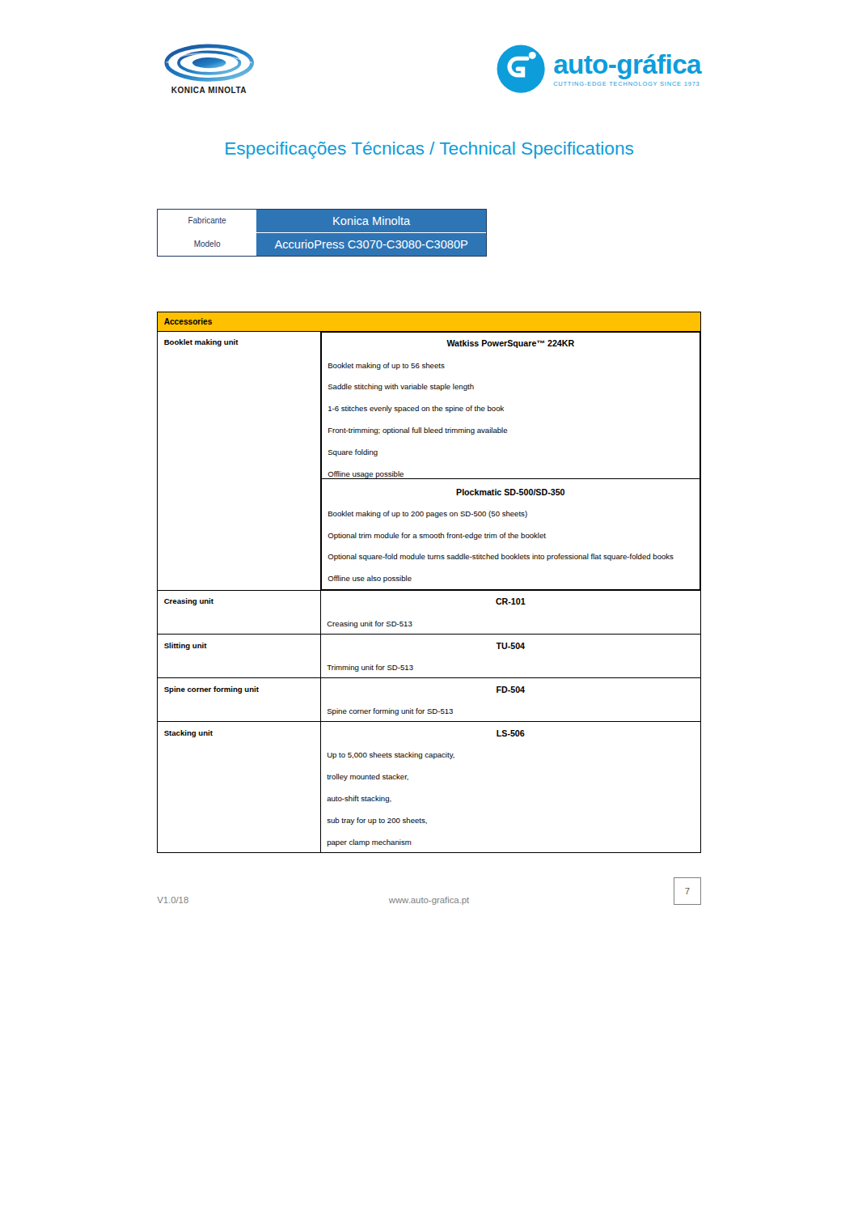KONICA MINOLTA
auto-gráfica
CUTTING-EDGE TECHNOLOGY SINCE 1973
Especificações Técnicas / Technical Specifications
| Fabricante | Konica Minolta |
| Modelo | AccurioPress C3070-C3080-C3080P |
| Accessories |
| --- |
| Booklet making unit | / Watkiss PowerSquare™ 224KR Booklet making of up to 56 sheets Saddle stitching with variable staple length 1-6 stitches evenly spaced on the spine of the book Front-trimming; optional full bleed trimming available Square folding Offline usage possible / / Plockmatic SD-500/SD-350 Booklet making of up to 200 pages on SD-500 (50 sheets) Optional trim module for a smooth front-edge trim of the booklet Optional square-fold module turns saddle-stitched booklets into professional flat square-folded books Offline use also possible / |
| Creasing unit | CR-101 Creasing unit for SD-513 |
| Slitting unit | TU-504 Trimming unit for SD-513 |
| Spine corner forming unit | FD-504 Spine corner forming unit for SD-513 |
| Stacking unit | LS-506 Up to 5,000 sheets stacking capacity, trolley mounted stacker, auto-shift stacking, sub tray for up to 200 sheets, paper clamp mechanism |
V1.0/18
www.auto-grafica.pt
7